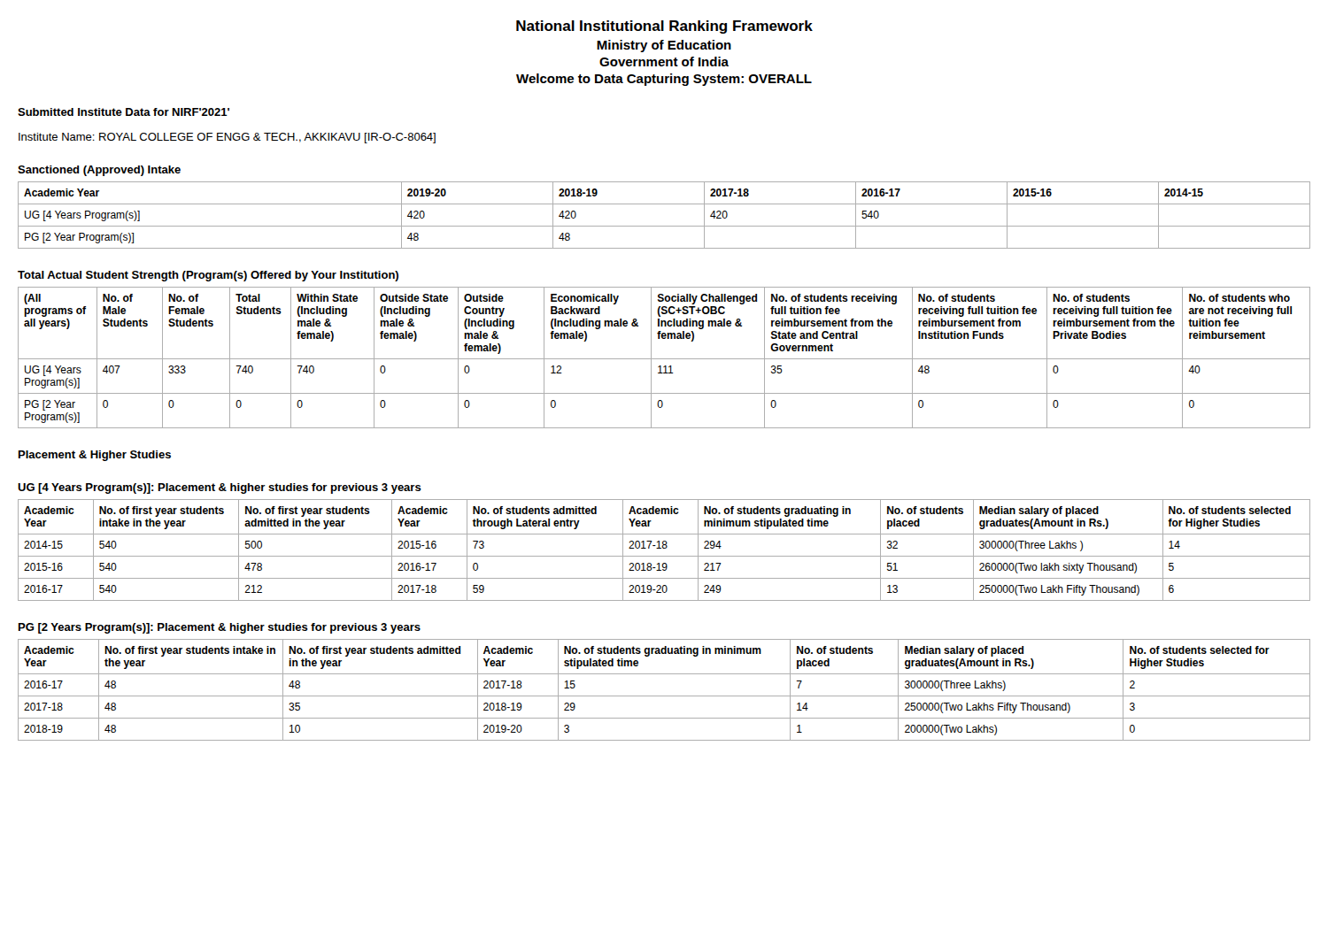National Institutional Ranking Framework
Ministry of Education
Government of India
Welcome to Data Capturing System: OVERALL
Submitted Institute Data for NIRF'2021'
Institute Name: ROYAL COLLEGE OF ENGG & TECH., AKKIKAVU [IR-O-C-8064]
Sanctioned (Approved) Intake
| Academic Year | 2019-20 | 2018-19 | 2017-18 | 2016-17 | 2015-16 | 2014-15 |
| --- | --- | --- | --- | --- | --- | --- |
| UG [4 Years Program(s)] | 420 | 420 | 420 | 540 | | |
| PG [2 Year Program(s)] | 48 | 48 | | | | |
Total Actual Student Strength (Program(s) Offered by Your Institution)
| (All programs of all years) | No. of Male Students | No. of Female Students | Total Students | Within State (Including male & female) | Outside State (Including male & female) | Outside Country (Including male & female) | Economically Backward (Including male & female) | Socially Challenged (SC+ST+OBC Including male & female) | No. of students receiving full tuition fee reimbursement from the State and Central Government | No. of students receiving full tuition fee reimbursement from Institution Funds | No. of students receiving full tuition fee reimbursement from the Private Bodies | No. of students who are not receiving full tuition fee reimbursement |
| --- | --- | --- | --- | --- | --- | --- | --- | --- | --- | --- | --- | --- |
| UG [4 Years Program(s)] | 407 | 333 | 740 | 740 | 0 | 0 | 12 | 111 | 35 | 48 | 0 | 40 |
| PG [2 Year Program(s)] | 0 | 0 | 0 | 0 | 0 | 0 | 0 | 0 | 0 | 0 | 0 | 0 |
Placement & Higher Studies
UG [4 Years Program(s)]: Placement & higher studies for previous 3 years
| Academic Year | No. of first year students intake in the year | No. of first year students admitted in the year | Academic Year | No. of students admitted through Lateral entry | Academic Year | No. of students graduating in minimum stipulated time | No. of students placed | Median salary of placed graduates(Amount in Rs.) | No. of students selected for Higher Studies |
| --- | --- | --- | --- | --- | --- | --- | --- | --- | --- |
| 2014-15 | 540 | 500 | 2015-16 | 73 | 2017-18 | 294 | 32 | 300000(Three Lakhs ) | 14 |
| 2015-16 | 540 | 478 | 2016-17 | 0 | 2018-19 | 217 | 51 | 260000(Two lakh sixty Thousand) | 5 |
| 2016-17 | 540 | 212 | 2017-18 | 59 | 2019-20 | 249 | 13 | 250000(Two Lakh Fifty Thousand) | 6 |
PG [2 Years Program(s)]: Placement & higher studies for previous 3 years
| Academic Year | No. of first year students intake in the year | No. of first year students admitted in the year | Academic Year | No. of students graduating in minimum stipulated time | No. of students placed | Median salary of placed graduates(Amount in Rs.) | No. of students selected for Higher Studies |
| --- | --- | --- | --- | --- | --- | --- | --- |
| 2016-17 | 48 | 48 | 2017-18 | 15 | 7 | 300000(Three Lakhs) | 2 |
| 2017-18 | 48 | 35 | 2018-19 | 29 | 14 | 250000(Two Lakhs Fifty Thousand) | 3 |
| 2018-19 | 48 | 10 | 2019-20 | 3 | 1 | 200000(Two Lakhs) | 0 |